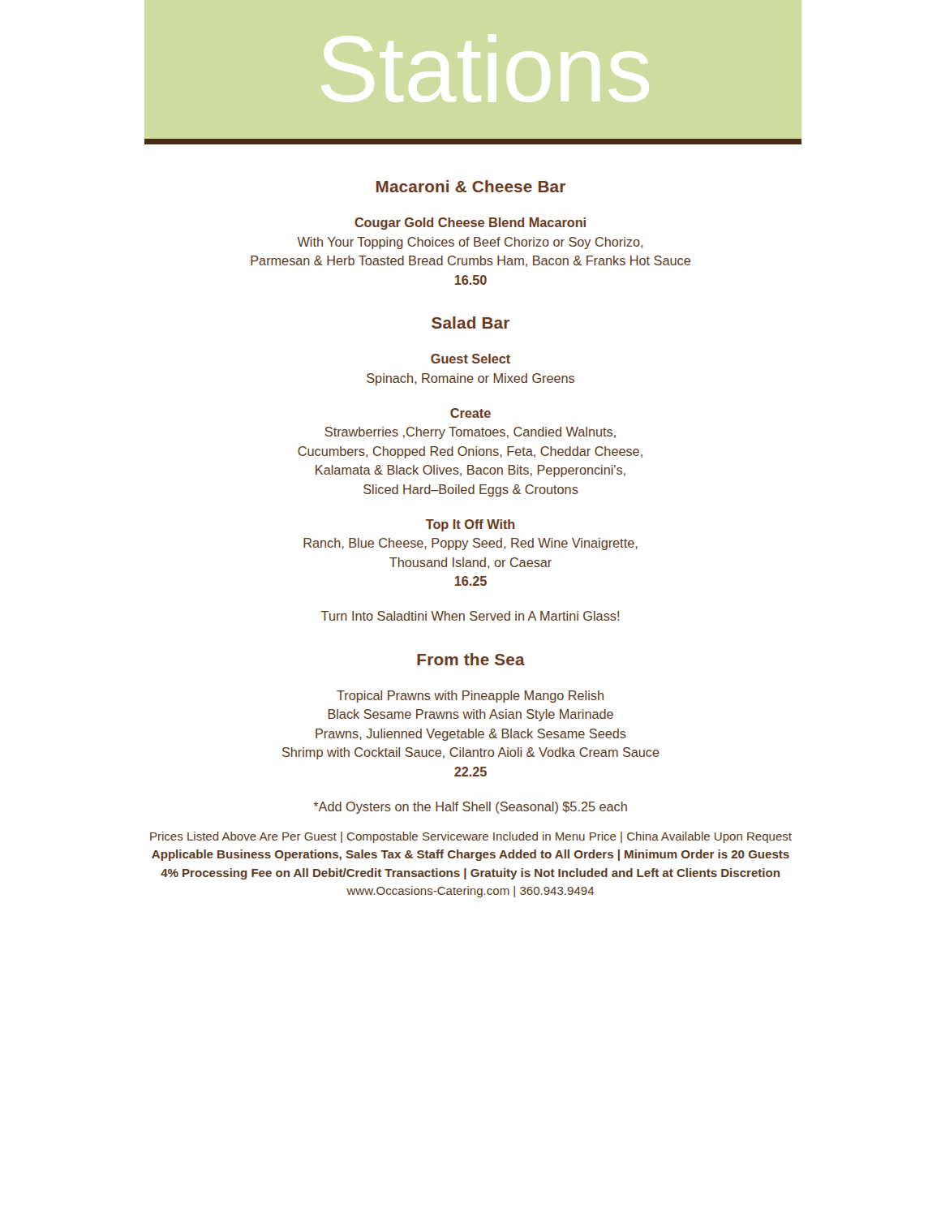Stations
Macaroni & Cheese Bar
Cougar Gold Cheese Blend Macaroni
With Your Topping Choices of Beef Chorizo or Soy Chorizo,
Parmesan & Herb Toasted Bread Crumbs Ham, Bacon & Franks Hot Sauce
16.50
Salad Bar
Guest Select
Spinach, Romaine or Mixed Greens
Create
Strawberries ,Cherry Tomatoes, Candied Walnuts,
Cucumbers, Chopped Red Onions, Feta, Cheddar Cheese,
Kalamata & Black Olives, Bacon Bits, Pepperoncini's,
Sliced Hard–Boiled Eggs & Croutons
Top It Off With
Ranch, Blue Cheese, Poppy Seed, Red Wine Vinaigrette,
Thousand Island, or Caesar
16.25
Turn Into Saladtini When Served in A Martini Glass!
From the Sea
Tropical Prawns with Pineapple Mango Relish
Black Sesame Prawns with Asian Style Marinade
Prawns, Julienned Vegetable & Black Sesame Seeds
Shrimp with Cocktail Sauce, Cilantro Aioli & Vodka Cream Sauce
22.25
*Add Oysters on the Half Shell (Seasonal) $5.25 each
Prices Listed Above Are Per Guest | Compostable Serviceware Included in Menu Price | China Available Upon Request
Applicable Business Operations, Sales Tax & Staff Charges Added to All Orders | Minimum Order is 20 Guests
4% Processing Fee on All Debit/Credit Transactions | Gratuity is Not Included and Left at Clients Discretion
www.Occasions-Catering.com | 360.943.9494